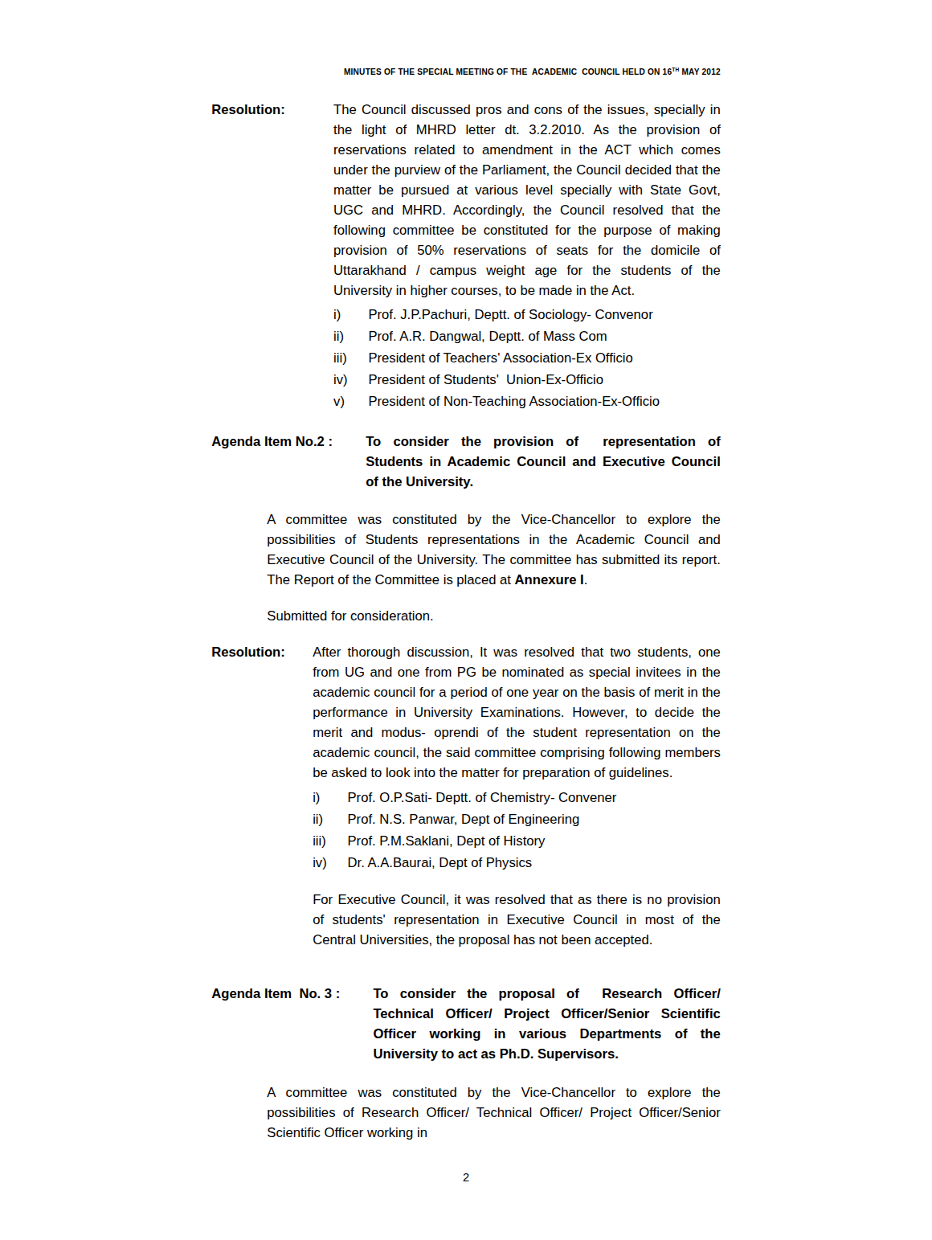MINUTES OF THE SPECIAL MEETING OF THE ACADEMIC COUNCIL HELD ON 16TH MAY 2012
Resolution:
The Council discussed pros and cons of the issues, specially in the light of MHRD letter dt. 3.2.2010. As the provision of reservations related to amendment in the ACT which comes under the purview of the Parliament, the Council decided that the matter be pursued at various level specially with State Govt, UGC and MHRD. Accordingly, the Council resolved that the following committee be constituted for the purpose of making provision of 50% reservations of seats for the domicile of Uttarakhand / campus weight age for the students of the University in higher courses, to be made in the Act.
i) Prof. J.P.Pachuri, Deptt. of Sociology- Convenor
ii) Prof. A.R. Dangwal, Deptt. of Mass Com
iii) President of Teachers' Association-Ex Officio
iv) President of Students' Union-Ex-Officio
v) President of Non-Teaching Association-Ex-Officio
Agenda Item No.2 :
To consider the provision of representation of Students in Academic Council and Executive Council of the University.
A committee was constituted by the Vice-Chancellor to explore the possibilities of Students representations in the Academic Council and Executive Council of the University. The committee has submitted its report. The Report of the Committee is placed at Annexure I.
Submitted for consideration.
Resolution:
After thorough discussion, It was resolved that two students, one from UG and one from PG be nominated as special invitees in the academic council for a period of one year on the basis of merit in the performance in University Examinations. However, to decide the merit and modus- oprendi of the student representation on the academic council, the said committee comprising following members be asked to look into the matter for preparation of guidelines.
i) Prof. O.P.Sati- Deptt. of Chemistry- Convener
ii) Prof. N.S. Panwar, Dept of Engineering
iii) Prof. P.M.Saklani, Dept of History
iv) Dr. A.A.Baurai, Dept of Physics
For Executive Council, it was resolved that as there is no provision of students' representation in Executive Council in most of the Central Universities, the proposal has not been accepted.
Agenda Item No. 3 :
To consider the proposal of Research Officer/ Technical Officer/ Project Officer/Senior Scientific Officer working in various Departments of the University to act as Ph.D. Supervisors.
A committee was constituted by the Vice-Chancellor to explore the possibilities of Research Officer/ Technical Officer/ Project Officer/Senior Scientific Officer working in
2